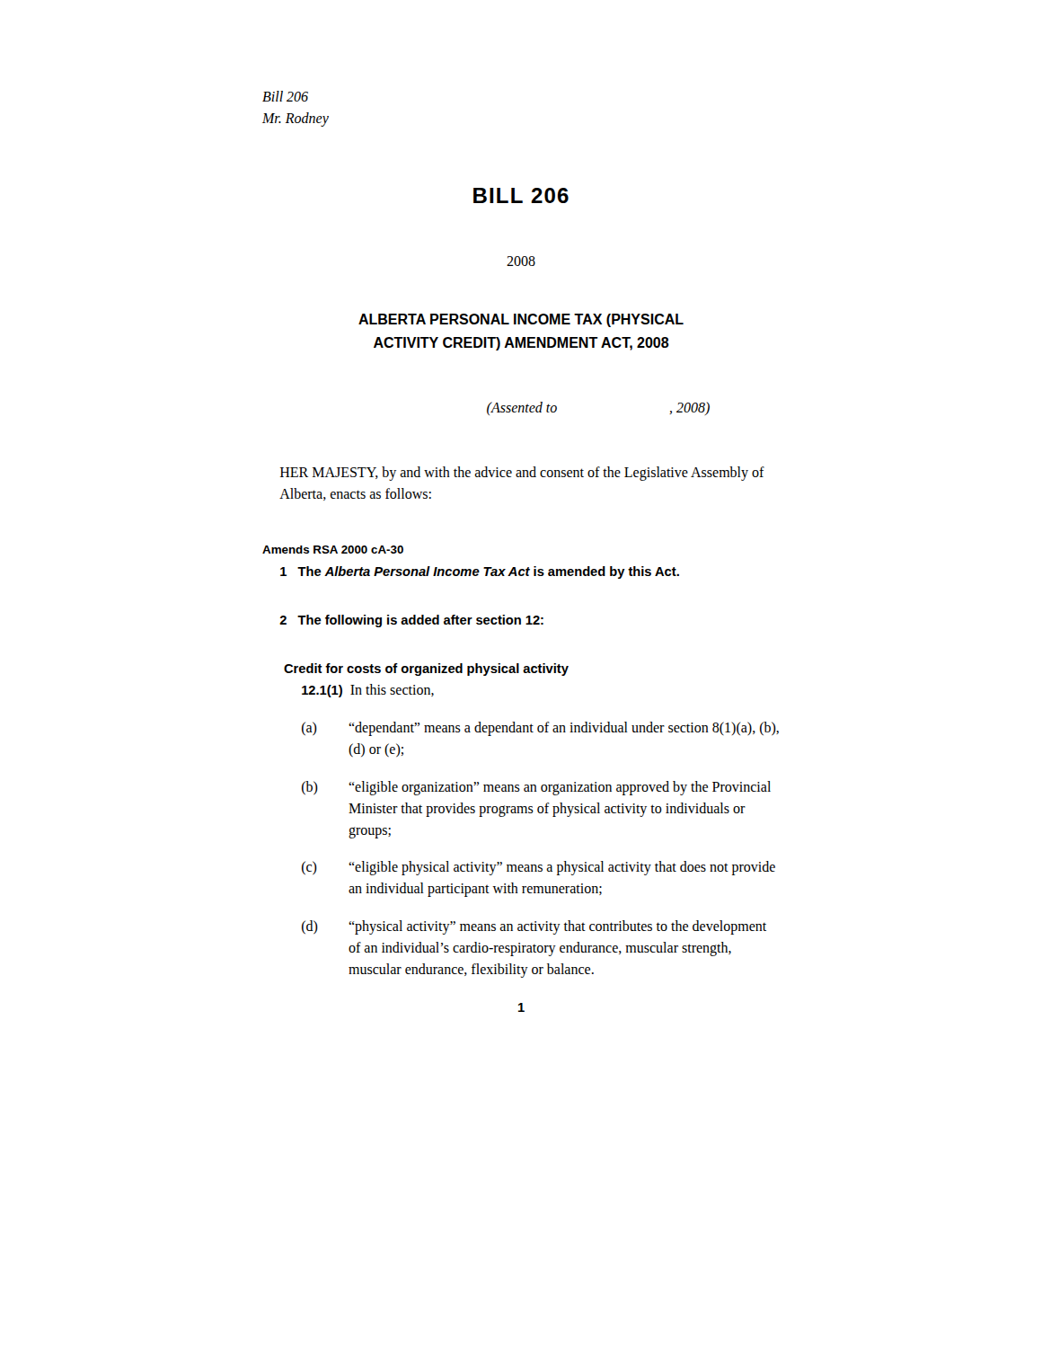Bill 206
Mr. Rodney
BILL 206
2008
ALBERTA PERSONAL INCOME TAX (PHYSICAL
ACTIVITY CREDIT) AMENDMENT ACT, 2008
(Assented to , 2008)
HER MAJESTY, by and with the advice and consent of the Legislative Assembly of Alberta, enacts as follows:
Amends RSA 2000 cA-30
1 The Alberta Personal Income Tax Act is amended by this Act.
2 The following is added after section 12:
Credit for costs of organized physical activity
12.1(1) In this section,
(a)“dependant” means a dependant of an individual under section 8(1)(a), (b), (d) or (e);
(b)“eligible organization” means an organization approved by the Provincial Minister that provides programs of physical activity to individuals or groups;
(c)“eligible physical activity” means a physical activity that does not provide an individual participant with remuneration;
(d)“physical activity” means an activity that contributes to the development of an individual’s cardio-respiratory endurance, muscular strength, muscular endurance, flexibility or balance.
1